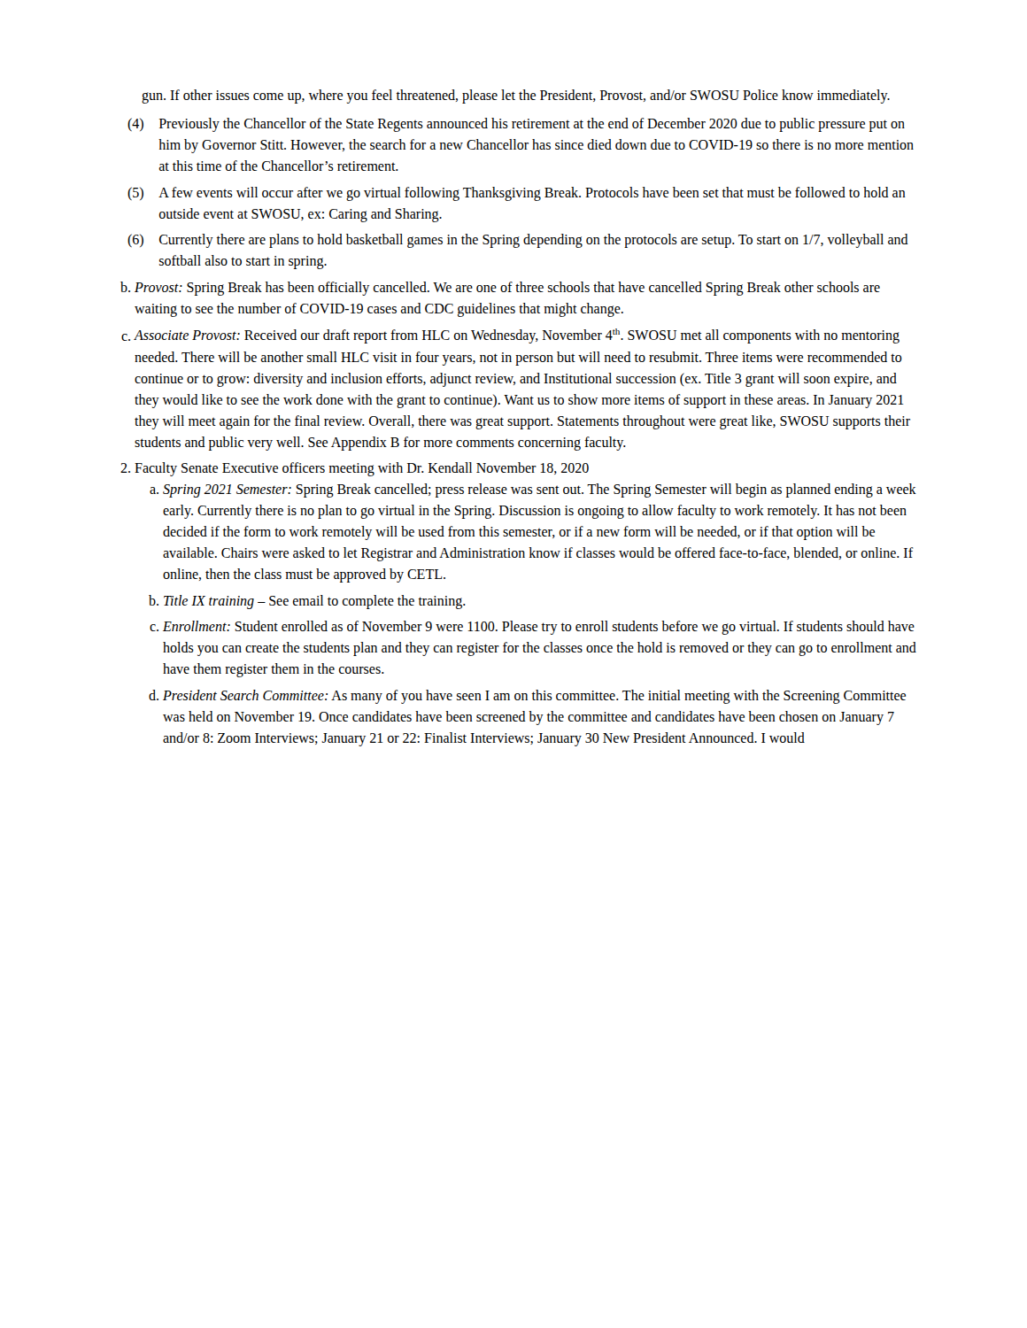gun. If other issues come up, where you feel threatened, please let the President, Provost, and/or SWOSU Police know immediately.
(4) Previously the Chancellor of the State Regents announced his retirement at the end of December 2020 due to public pressure put on him by Governor Stitt. However, the search for a new Chancellor has since died down due to COVID-19 so there is no more mention at this time of the Chancellor’s retirement.
(5) A few events will occur after we go virtual following Thanksgiving Break. Protocols have been set that must be followed to hold an outside event at SWOSU, ex: Caring and Sharing.
(6) Currently there are plans to hold basketball games in the Spring depending on the protocols are setup. To start on 1/7, volleyball and softball also to start in spring.
Provost: Spring Break has been officially cancelled. We are one of three schools that have cancelled Spring Break other schools are waiting to see the number of COVID-19 cases and CDC guidelines that might change.
Associate Provost: Received our draft report from HLC on Wednesday, November 4th. SWOSU met all components with no mentoring needed. There will be another small HLC visit in four years, not in person but will need to resubmit. Three items were recommended to continue or to grow: diversity and inclusion efforts, adjunct review, and Institutional succession (ex. Title 3 grant will soon expire, and they would like to see the work done with the grant to continue). Want us to show more items of support in these areas. In January 2021 they will meet again for the final review. Overall, there was great support. Statements throughout were great like, SWOSU supports their students and public very well. See Appendix B for more comments concerning faculty.
Faculty Senate Executive officers meeting with Dr. Kendall November 18, 2020
Spring 2021 Semester: Spring Break cancelled; press release was sent out. The Spring Semester will begin as planned ending a week early. Currently there is no plan to go virtual in the Spring. Discussion is ongoing to allow faculty to work remotely. It has not been decided if the form to work remotely will be used from this semester, or if a new form will be needed, or if that option will be available. Chairs were asked to let Registrar and Administration know if classes would be offered face-to-face, blended, or online. If online, then the class must be approved by CETL.
Title IX training – See email to complete the training.
Enrollment: Student enrolled as of November 9 were 1100. Please try to enroll students before we go virtual. If students should have holds you can create the students plan and they can register for the classes once the hold is removed or they can go to enrollment and have them register them in the courses.
President Search Committee: As many of you have seen I am on this committee. The initial meeting with the Screening Committee was held on November 19. Once candidates have been screened by the committee and candidates have been chosen on January 7 and/or 8: Zoom Interviews; January 21 or 22: Finalist Interviews; January 30 New President Announced. I would